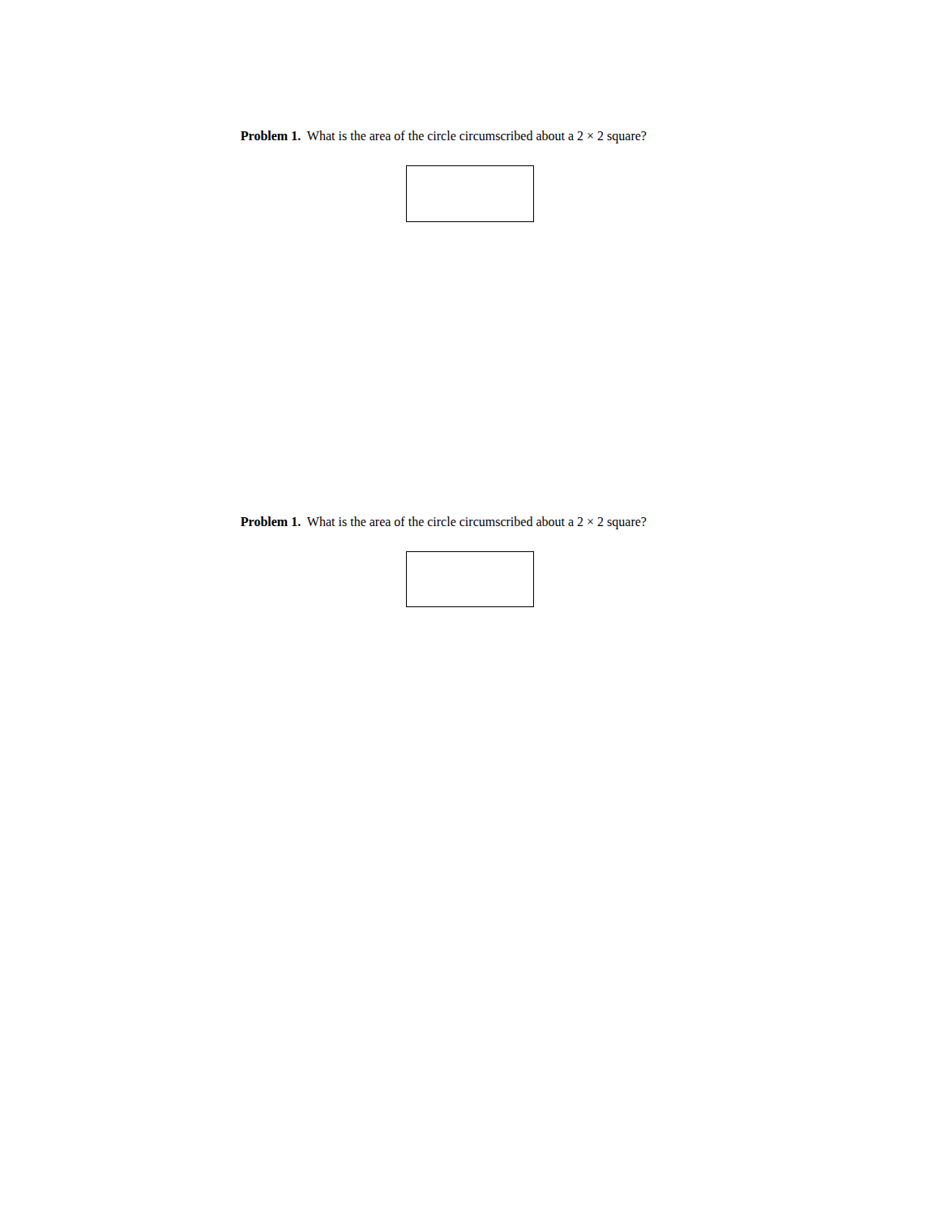Problem 1. What is the area of the circle circumscribed about a 2 × 2 square?
Problem 1. What is the area of the circle circumscribed about a 2 × 2 square?